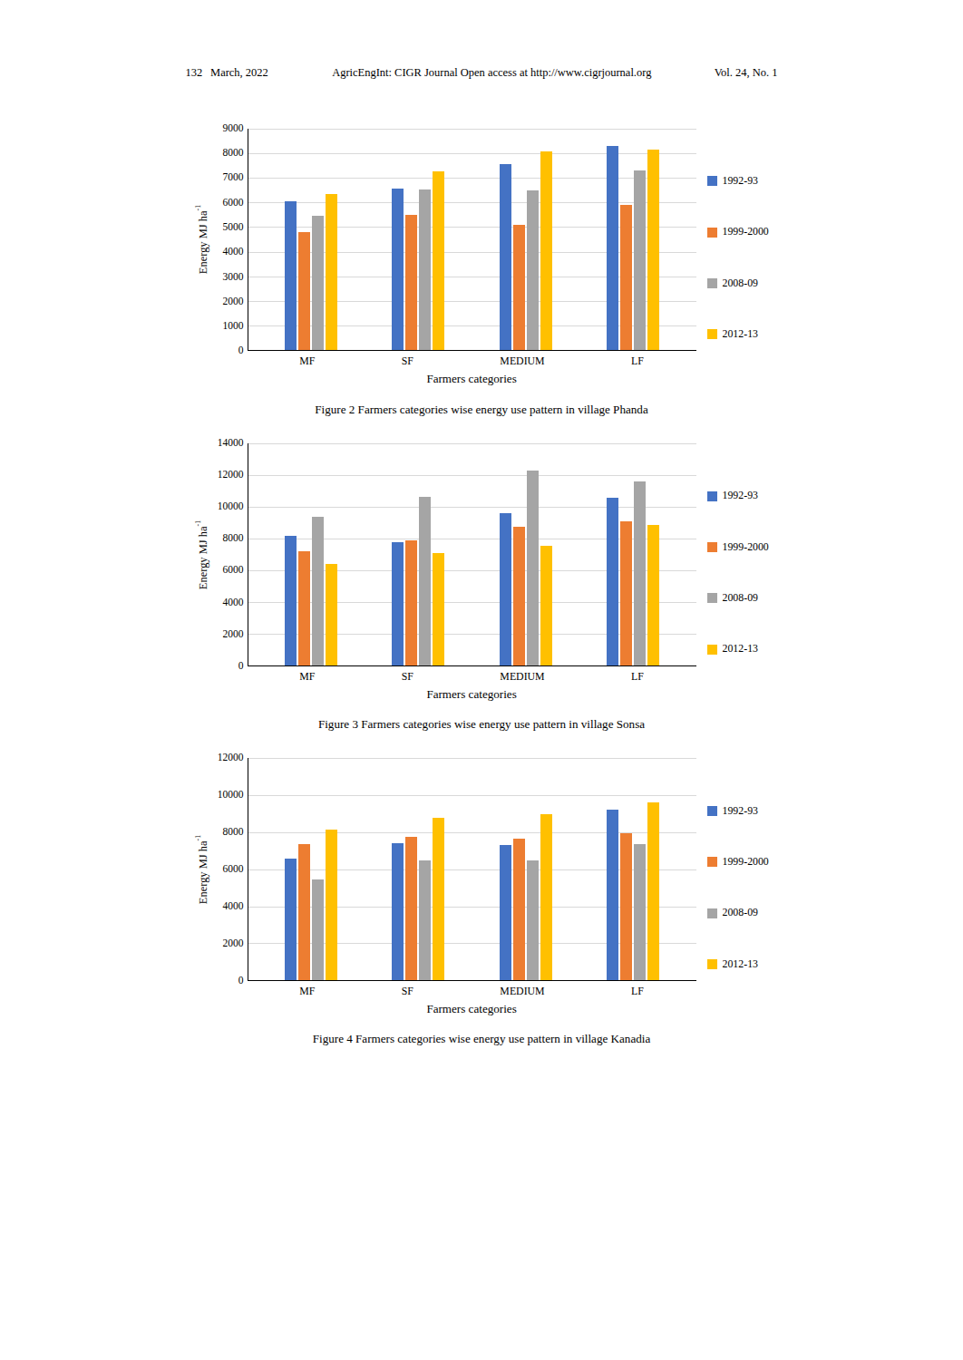132 March, 2022 AgricEngInt: CIGR Journal Open access at http://www.cigrjournal.org Vol. 24, No. 1
Energy MJ ha-1
9000 8000 7000 6000 5000 4000 3000 2000 1000 0
MF SF MEDIUM LF
Farmers categories
1992-93
1999-2000
2008-09
2012-13
Figure 2 Farmers categories wise energy use pattern in village Phanda
Energy MJ ha-1
14000 12000 10000 8000 6000 4000 2000 0
MF SF MEDIUM LF
Farmers categories
1992-93
1999-2000
2008-09
2012-13
Figure 3 Farmers categories wise energy use pattern in village Sonsa
Energy MJ ha-1
12000 10000 8000 6000 4000 2000 0
MF SF MEDIUM LF
Farmers categories
1992-93
1999-2000
2008-09
2012-13
Figure 4 Farmers categories wise energy use pattern in village Kanadia